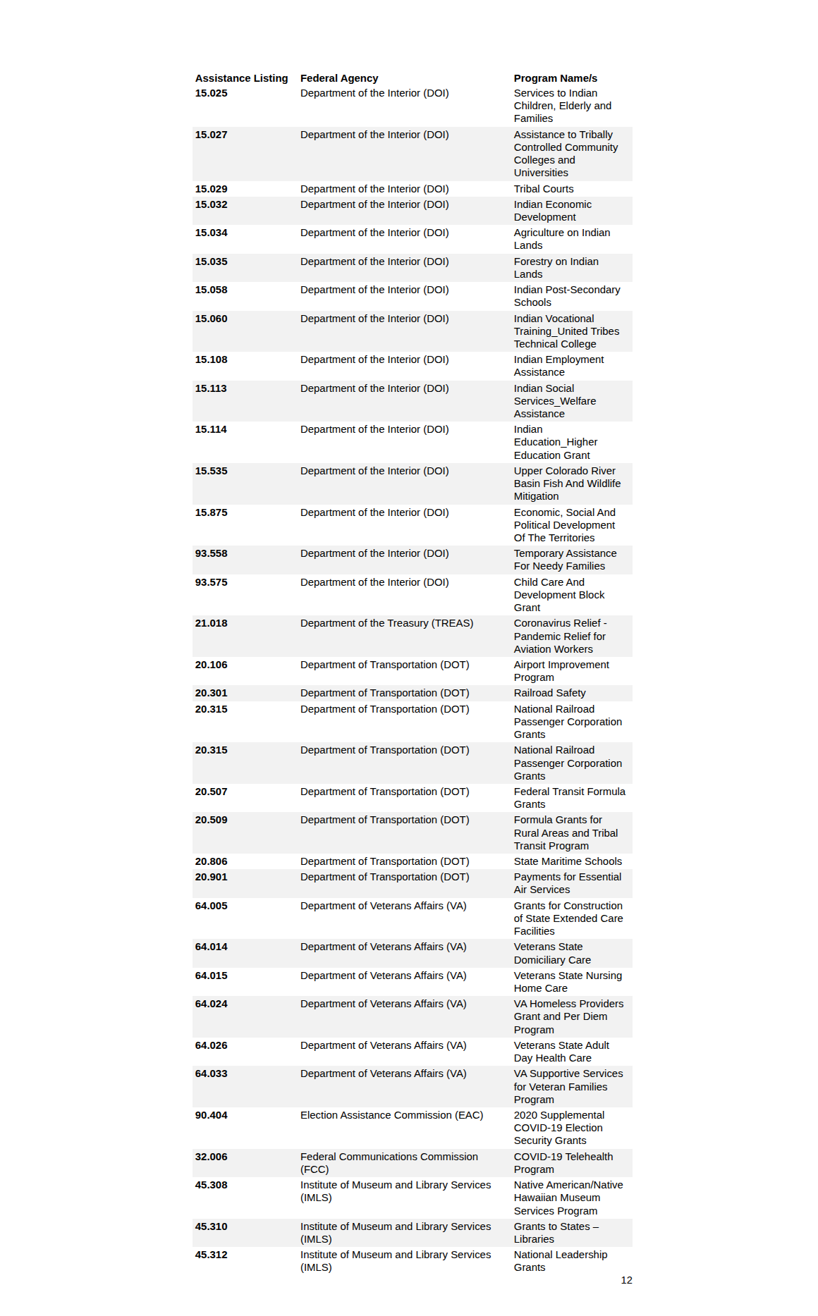| Assistance Listing | Federal Agency | Program Name/s |
| --- | --- | --- |
| 15.025 | Department of the Interior (DOI) | Services to Indian Children, Elderly and Families |
| 15.027 | Department of the Interior (DOI) | Assistance to Tribally Controlled Community Colleges and Universities |
| 15.029 | Department of the Interior (DOI) | Tribal Courts |
| 15.032 | Department of the Interior (DOI) | Indian Economic Development |
| 15.034 | Department of the Interior (DOI) | Agriculture on Indian Lands |
| 15.035 | Department of the Interior (DOI) | Forestry on Indian Lands |
| 15.058 | Department of the Interior (DOI) | Indian Post-Secondary Schools |
| 15.060 | Department of the Interior (DOI) | Indian Vocational Training_United Tribes Technical College |
| 15.108 | Department of the Interior (DOI) | Indian Employment Assistance |
| 15.113 | Department of the Interior (DOI) | Indian Social Services_Welfare Assistance |
| 15.114 | Department of the Interior (DOI) | Indian Education_Higher Education Grant |
| 15.535 | Department of the Interior (DOI) | Upper Colorado River Basin Fish And Wildlife Mitigation |
| 15.875 | Department of the Interior (DOI) | Economic, Social And Political Development Of The Territories |
| 93.558 | Department of the Interior (DOI) | Temporary Assistance For Needy Families |
| 93.575 | Department of the Interior (DOI) | Child Care And Development Block Grant |
| 21.018 | Department of the Treasury (TREAS) | Coronavirus Relief - Pandemic Relief for Aviation Workers |
| 20.106 | Department of Transportation (DOT) | Airport Improvement Program |
| 20.301 | Department of Transportation (DOT) | Railroad Safety |
| 20.315 | Department of Transportation (DOT) | National Railroad Passenger Corporation Grants |
| 20.315 | Department of Transportation (DOT) | National Railroad Passenger Corporation Grants |
| 20.507 | Department of Transportation (DOT) | Federal Transit Formula Grants |
| 20.509 | Department of Transportation (DOT) | Formula Grants for Rural Areas and Tribal Transit Program |
| 20.806 | Department of Transportation (DOT) | State Maritime Schools |
| 20.901 | Department of Transportation (DOT) | Payments for Essential Air Services |
| 64.005 | Department of Veterans Affairs (VA) | Grants for Construction of State Extended Care Facilities |
| 64.014 | Department of Veterans Affairs (VA) | Veterans State Domiciliary Care |
| 64.015 | Department of Veterans Affairs (VA) | Veterans State Nursing Home Care |
| 64.024 | Department of Veterans Affairs (VA) | VA Homeless Providers Grant and Per Diem Program |
| 64.026 | Department of Veterans Affairs (VA) | Veterans State Adult Day Health Care |
| 64.033 | Department of Veterans Affairs (VA) | VA Supportive Services for Veteran Families Program |
| 90.404 | Election Assistance Commission (EAC) | 2020 Supplemental COVID-19 Election Security Grants |
| 32.006 | Federal Communications Commission (FCC) | COVID-19 Telehealth Program |
| 45.308 | Institute of Museum and Library Services (IMLS) | Native American/Native Hawaiian Museum Services Program |
| 45.310 | Institute of Museum and Library Services (IMLS) | Grants to States – Libraries |
| 45.312 | Institute of Museum and Library Services (IMLS) | National Leadership Grants |
12